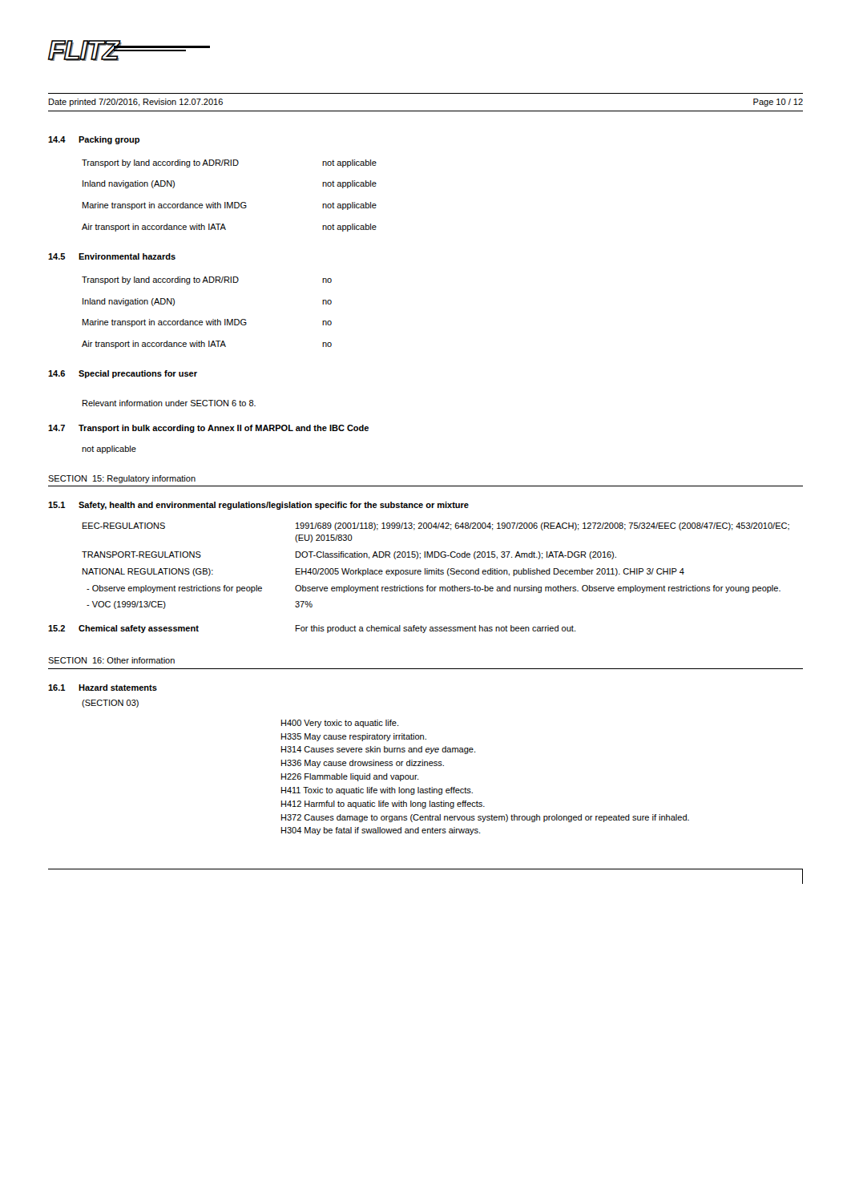FLITZ
Date printed 7/20/2016, Revision 12.07.2016 Page 10 / 12
14.4 Packing group
| Transport by land according to ADR/RID | not applicable |
| Inland navigation (ADN) | not applicable |
| Marine transport in accordance with IMDG | not applicable |
| Air transport in accordance with IATA | not applicable |
14.5 Environmental hazards
| Transport by land according to ADR/RID | no |
| Inland navigation (ADN) | no |
| Marine transport in accordance with IMDG | no |
| Air transport in accordance with IATA | no |
14.6 Special precautions for user
Relevant information under SECTION 6 to 8.
14.7 Transport in bulk according to Annex II of MARPOL and the IBC Code
not applicable
SECTION 15: Regulatory information
15.1 Safety, health and environmental regulations/legislation specific for the substance or mixture
| EEC-REGULATIONS | 1991/689 (2001/118); 1999/13; 2004/42; 648/2004; 1907/2006 (REACH); 1272/2008; 75/324/EEC (2008/47/EC); 453/2010/EC; (EU) 2015/830 |
| TRANSPORT-REGULATIONS | DOT-Classification, ADR (2015); IMDG-Code (2015, 37. Amdt.); IATA-DGR (2016). |
| NATIONAL REGULATIONS (GB): | EH40/2005 Workplace exposure limits (Second edition, published December 2011). CHIP 3/ CHIP 4 |
| - Observe employment restrictions for people | Observe employment restrictions for mothers-to-be and nursing mothers. Observe employment restrictions for young people. |
| - VOC (1999/13/CE) | 37% |
| 15.2 Chemical safety assessment | For this product a chemical safety assessment has not been carried out. |
SECTION 16: Other information
16.1 Hazard statements
(SECTION 03)
H400 Very toxic to aquatic life.
H335 May cause respiratory irritation.
H314 Causes severe skin burns and eye damage.
H336 May cause drowsiness or dizziness.
H226 Flammable liquid and vapour.
H411 Toxic to aquatic life with long lasting effects.
H412 Harmful to aquatic life with long lasting effects.
H372 Causes damage to organs (Central nervous system) through prolonged or repeated sure if inhaled.
H304 May be fatal if swallowed and enters airways.